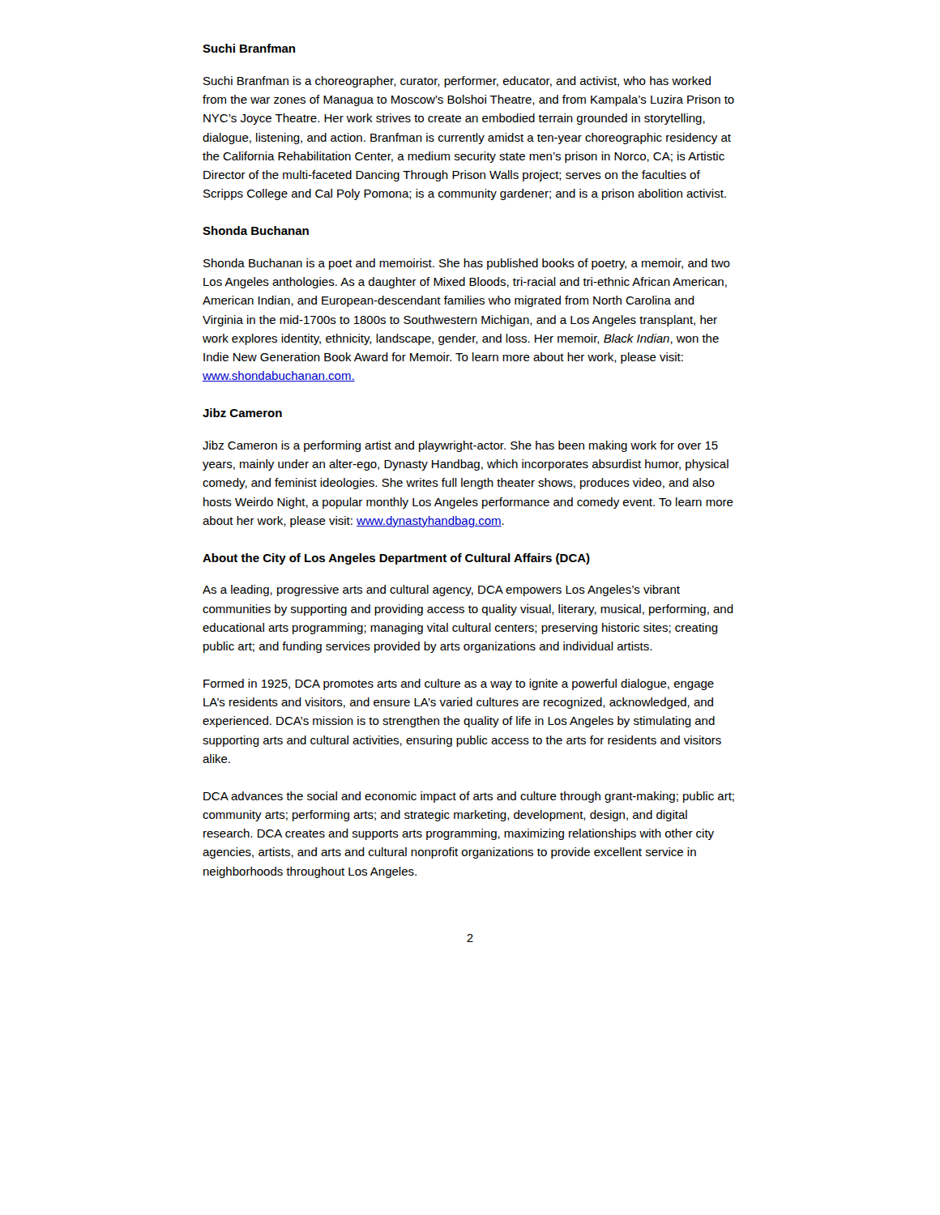Suchi Branfman
Suchi Branfman is a choreographer, curator, performer, educator, and activist, who has worked from the war zones of Managua to Moscow’s Bolshoi Theatre, and from Kampala’s Luzira Prison to NYC’s Joyce Theatre. Her work strives to create an embodied terrain grounded in storytelling, dialogue, listening, and action. Branfman is currently amidst a ten-year choreographic residency at the California Rehabilitation Center, a medium security state men’s prison in Norco, CA; is Artistic Director of the multi-faceted Dancing Through Prison Walls project; serves on the faculties of Scripps College and Cal Poly Pomona; is a community gardener; and is a prison abolition activist.
Shonda Buchanan
Shonda Buchanan is a poet and memoirist. She has published books of poetry, a memoir, and two Los Angeles anthologies. As a daughter of Mixed Bloods, tri-racial and tri-ethnic African American, American Indian, and European-descendant families who migrated from North Carolina and Virginia in the mid-1700s to 1800s to Southwestern Michigan, and a Los Angeles transplant, her work explores identity, ethnicity, landscape, gender, and loss. Her memoir, Black Indian, won the Indie New Generation Book Award for Memoir. To learn more about her work, please visit: www.shondabuchanan.com.
Jibz Cameron
Jibz Cameron is a performing artist and playwright-actor. She has been making work for over 15 years, mainly under an alter-ego, Dynasty Handbag, which incorporates absurdist humor, physical comedy, and feminist ideologies. She writes full length theater shows, produces video, and also hosts Weirdo Night, a popular monthly Los Angeles performance and comedy event. To learn more about her work, please visit: www.dynastyhandbag.com.
About the City of Los Angeles Department of Cultural Affairs (DCA)
As a leading, progressive arts and cultural agency, DCA empowers Los Angeles’s vibrant communities by supporting and providing access to quality visual, literary, musical, performing, and educational arts programming; managing vital cultural centers; preserving historic sites; creating public art; and funding services provided by arts organizations and individual artists.
Formed in 1925, DCA promotes arts and culture as a way to ignite a powerful dialogue, engage LA’s residents and visitors, and ensure LA’s varied cultures are recognized, acknowledged, and experienced. DCA’s mission is to strengthen the quality of life in Los Angeles by stimulating and supporting arts and cultural activities, ensuring public access to the arts for residents and visitors alike.
DCA advances the social and economic impact of arts and culture through grant-making; public art; community arts; performing arts; and strategic marketing, development, design, and digital research. DCA creates and supports arts programming, maximizing relationships with other city agencies, artists, and arts and cultural nonprofit organizations to provide excellent service in neighborhoods throughout Los Angeles.
2